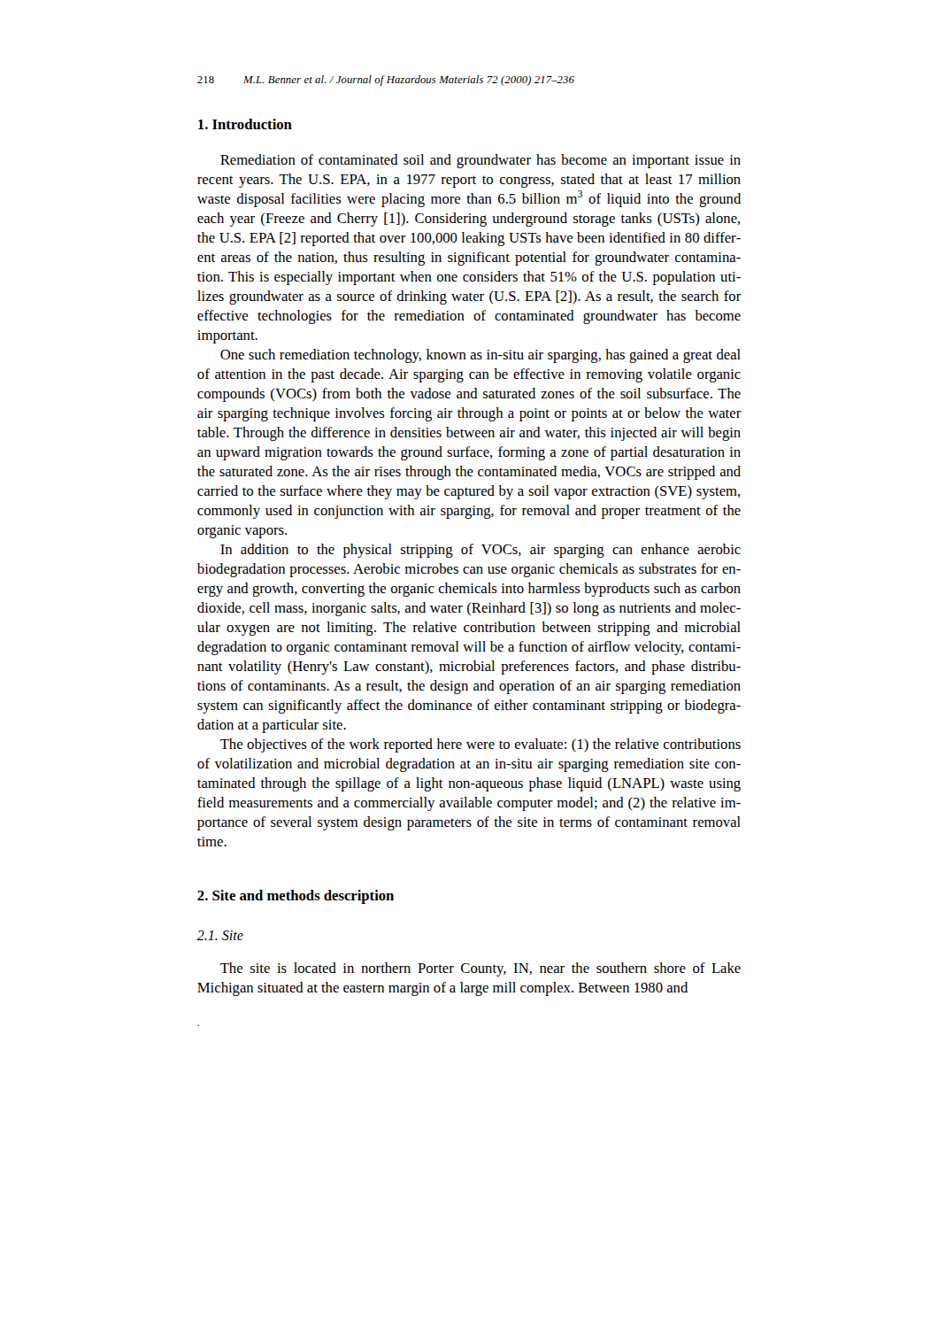218 M.L. Benner et al. / Journal of Hazardous Materials 72 (2000) 217–236
1. Introduction
Remediation of contaminated soil and groundwater has become an important issue in recent years. The U.S. EPA, in a 1977 report to congress, stated that at least 17 million waste disposal facilities were placing more than 6.5 billion m3 of liquid into the ground each year (Freeze and Cherry [1]). Considering underground storage tanks (USTs) alone, the U.S. EPA [2] reported that over 100,000 leaking USTs have been identified in 80 different areas of the nation, thus resulting in significant potential for groundwater contamination. This is especially important when one considers that 51% of the U.S. population utilizes groundwater as a source of drinking water (U.S. EPA [2]). As a result, the search for effective technologies for the remediation of contaminated groundwater has become important.
One such remediation technology, known as in-situ air sparging, has gained a great deal of attention in the past decade. Air sparging can be effective in removing volatile organic compounds (VOCs) from both the vadose and saturated zones of the soil subsurface. The air sparging technique involves forcing air through a point or points at or below the water table. Through the difference in densities between air and water, this injected air will begin an upward migration towards the ground surface, forming a zone of partial desaturation in the saturated zone. As the air rises through the contaminated media, VOCs are stripped and carried to the surface where they may be captured by a soil vapor extraction (SVE) system, commonly used in conjunction with air sparging, for removal and proper treatment of the organic vapors.
In addition to the physical stripping of VOCs, air sparging can enhance aerobic biodegradation processes. Aerobic microbes can use organic chemicals as substrates for energy and growth, converting the organic chemicals into harmless byproducts such as carbon dioxide, cell mass, inorganic salts, and water (Reinhard [3]) so long as nutrients and molecular oxygen are not limiting. The relative contribution between stripping and microbial degradation to organic contaminant removal will be a function of airflow velocity, contaminant volatility (Henry's Law constant), microbial preferences factors, and phase distributions of contaminants. As a result, the design and operation of an air sparging remediation system can significantly affect the dominance of either contaminant stripping or biodegradation at a particular site.
The objectives of the work reported here were to evaluate: (1) the relative contributions of volatilization and microbial degradation at an in-situ air sparging remediation site contaminated through the spillage of a light non-aqueous phase liquid (LNAPL) waste using field measurements and a commercially available computer model; and (2) the relative importance of several system design parameters of the site in terms of contaminant removal time.
2. Site and methods description
2.1. Site
The site is located in northern Porter County, IN, near the southern shore of Lake Michigan situated at the eastern margin of a large mill complex. Between 1980 and
.